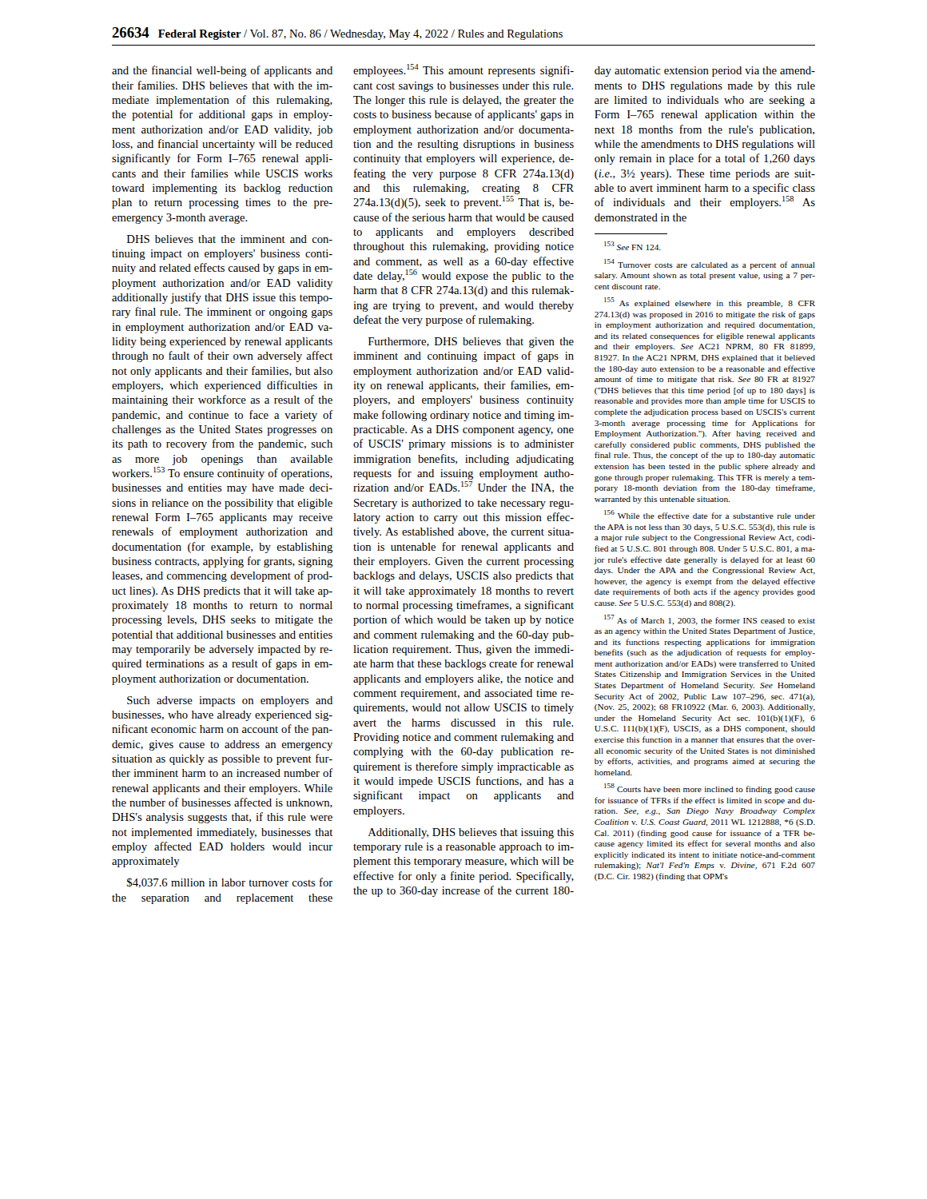26634 Federal Register / Vol. 87, No. 86 / Wednesday, May 4, 2022 / Rules and Regulations
and the financial well-being of applicants and their families. DHS believes that with the immediate implementation of this rulemaking, the potential for additional gaps in employment authorization and/or EAD validity, job loss, and financial uncertainty will be reduced significantly for Form I–765 renewal applicants and their families while USCIS works toward implementing its backlog reduction plan to return processing times to the pre-emergency 3-month average.
DHS believes that the imminent and continuing impact on employers' business continuity and related effects caused by gaps in employment authorization and/or EAD validity additionally justify that DHS issue this temporary final rule. The imminent or ongoing gaps in employment authorization and/or EAD validity being experienced by renewal applicants through no fault of their own adversely affect not only applicants and their families, but also employers, which experienced difficulties in maintaining their workforce as a result of the pandemic, and continue to face a variety of challenges as the United States progresses on its path to recovery from the pandemic, such as more job openings than available workers.153 To ensure continuity of operations, businesses and entities may have made decisions in reliance on the possibility that eligible renewal Form I–765 applicants may receive renewals of employment authorization and documentation (for example, by establishing business contracts, applying for grants, signing leases, and commencing development of product lines). As DHS predicts that it will take approximately 18 months to return to normal processing levels, DHS seeks to mitigate the potential that additional businesses and entities may temporarily be adversely impacted by required terminations as a result of gaps in employment authorization or documentation.
Such adverse impacts on employers and businesses, who have already experienced significant economic harm on account of the pandemic, gives cause to address an emergency situation as quickly as possible to prevent further imminent harm to an increased number of renewal applicants and their employers. While the number of businesses affected is unknown, DHS's analysis suggests that, if this rule were not implemented immediately, businesses that employ affected EAD holders would incur approximately
$4,037.6 million in labor turnover costs for the separation and replacement these employees.154 This amount represents significant cost savings to businesses under this rule. The longer this rule is delayed, the greater the costs to business because of applicants' gaps in employment authorization and/or documentation and the resulting disruptions in business continuity that employers will experience, defeating the very purpose 8 CFR 274a.13(d) and this rulemaking, creating 8 CFR 274a.13(d)(5), seek to prevent.155 That is, because of the serious harm that would be caused to applicants and employers described throughout this rulemaking, providing notice and comment, as well as a 60-day effective date delay,156 would expose the public to the harm that 8 CFR 274a.13(d) and this rulemaking are trying to prevent, and would thereby defeat the very purpose of rulemaking.
Furthermore, DHS believes that given the imminent and continuing impact of gaps in employment authorization and/or EAD validity on renewal applicants, their families, employers, and employers' business continuity make following ordinary notice and timing impracticable. As a DHS component agency, one of USCIS' primary missions is to administer immigration benefits, including adjudicating requests for and issuing employment authorization and/or EADs.157 Under the INA, the Secretary is authorized to take necessary regulatory action to carry out this mission effectively. As established above, the current situation is untenable for renewal applicants and their employers. Given the current processing backlogs and delays, USCIS also predicts that it will take approximately 18 months to revert to normal processing timeframes, a significant portion of which would be taken up by notice and comment rulemaking and the 60-day publication requirement. Thus, given the immediate harm that these backlogs create for renewal applicants and employers alike, the notice and comment requirement, and associated time requirements, would not allow USCIS to timely avert the harms discussed in this rule. Providing notice and comment rulemaking and complying with the 60-day publication requirement is therefore simply impracticable as it would impede USCIS functions, and has a significant impact on applicants and employers.
Additionally, DHS believes that issuing this temporary rule is a reasonable approach to implement this temporary measure, which will be effective for only a finite period. Specifically, the up to 360-day increase of the current 180-day automatic extension period via the amendments to DHS regulations made by this rule are limited to individuals who are seeking a Form I–765 renewal application within the next 18 months from the rule's publication, while the amendments to DHS regulations will only remain in place for a total of 1,260 days (i.e., 3½ years). These time periods are suitable to avert imminent harm to a specific class of individuals and their employers.158 As demonstrated in the
153 See FN 124.
154 Turnover costs are calculated as a percent of annual salary. Amount shown as total present value, using a 7 percent discount rate.
155 As explained elsewhere in this preamble, 8 CFR 274.13(d) was proposed in 2016 to mitigate the risk of gaps in employment authorization and required documentation, and its related consequences for eligible renewal applicants and their employers. See AC21 NPRM, 80 FR 81899, 81927. In the AC21 NPRM, DHS explained that it believed the 180-day auto extension to be a reasonable and effective amount of time to mitigate that risk. See 80 FR at 81927 (''DHS believes that this time period [of up to 180 days] is reasonable and provides more than ample time for USCIS to complete the adjudication process based on USCIS's current 3-month average processing time for Applications for Employment Authorization.''). After having received and carefully considered public comments, DHS published the final rule. Thus, the concept of the up to 180-day automatic extension has been tested in the public sphere already and gone through proper rulemaking. This TFR is merely a temporary 18-month deviation from the 180-day timeframe, warranted by this untenable situation.
156 While the effective date for a substantive rule under the APA is not less than 30 days, 5 U.S.C. 553(d), this rule is a major rule subject to the Congressional Review Act, codified at 5 U.S.C. 801 through 808. Under 5 U.S.C. 801, a major rule's effective date generally is delayed for at least 60 days. Under the APA and the Congressional Review Act, however, the agency is exempt from the delayed effective date requirements of both acts if the agency provides good cause. See 5 U.S.C. 553(d) and 808(2).
157 As of March 1, 2003, the former INS ceased to exist as an agency within the United States Department of Justice, and its functions respecting applications for immigration benefits (such as the adjudication of requests for employment authorization and/or EADs) were transferred to United States Citizenship and Immigration Services in the United States Department of Homeland Security. See Homeland Security Act of 2002, Public Law 107–296, sec. 471(a), (Nov. 25, 2002); 68 FR10922 (Mar. 6, 2003). Additionally, under the Homeland Security Act sec. 101(b)(1)(F), 6 U.S.C. 111(b)(1)(F), USCIS, as a DHS component, should exercise this function in a manner that ensures that the overall economic security of the United States is not diminished by efforts, activities, and programs aimed at securing the homeland.
158 Courts have been more inclined to finding good cause for issuance of TFRs if the effect is limited in scope and duration. See, e.g., San Diego Navy Broadway Complex Coalition v. U.S. Coast Guard, 2011 WL 1212888, *6 (S.D. Cal. 2011) (finding good cause for issuance of a TFR because agency limited its effect for several months and also explicitly indicated its intent to initiate notice-and-comment rulemaking); Nat'l Fed'n Emps v. Divine, 671 F.2d 607 (D.C. Cir. 1982) (finding that OPM's